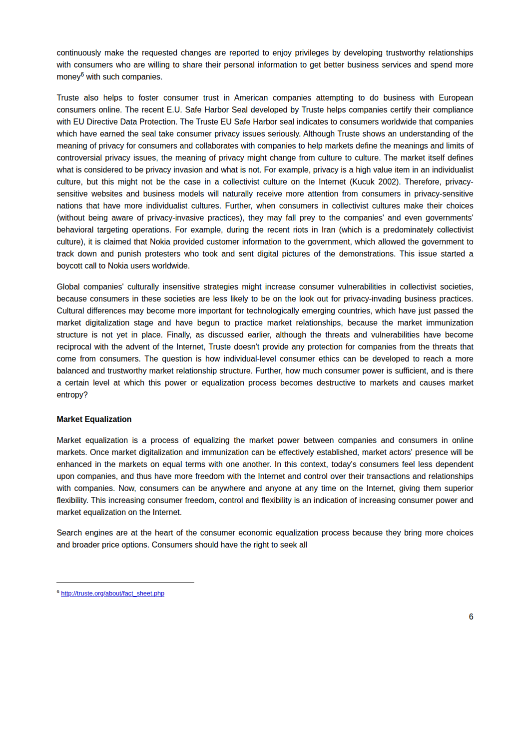continuously make the requested changes are reported to enjoy privileges by developing trustworthy relationships with consumers who are willing to share their personal information to get better business services and spend more money6 with such companies.
Truste also helps to foster consumer trust in American companies attempting to do business with European consumers online. The recent E.U. Safe Harbor Seal developed by Truste helps companies certify their compliance with EU Directive Data Protection. The Truste EU Safe Harbor seal indicates to consumers worldwide that companies which have earned the seal take consumer privacy issues seriously. Although Truste shows an understanding of the meaning of privacy for consumers and collaborates with companies to help markets define the meanings and limits of controversial privacy issues, the meaning of privacy might change from culture to culture. The market itself defines what is considered to be privacy invasion and what is not. For example, privacy is a high value item in an individualist culture, but this might not be the case in a collectivist culture on the Internet (Kucuk 2002). Therefore, privacy-sensitive websites and business models will naturally receive more attention from consumers in privacy-sensitive nations that have more individualist cultures. Further, when consumers in collectivist cultures make their choices (without being aware of privacy-invasive practices), they may fall prey to the companies' and even governments' behavioral targeting operations. For example, during the recent riots in Iran (which is a predominately collectivist culture), it is claimed that Nokia provided customer information to the government, which allowed the government to track down and punish protesters who took and sent digital pictures of the demonstrations. This issue started a boycott call to Nokia users worldwide.
Global companies' culturally insensitive strategies might increase consumer vulnerabilities in collectivist societies, because consumers in these societies are less likely to be on the look out for privacy-invading business practices. Cultural differences may become more important for technologically emerging countries, which have just passed the market digitalization stage and have begun to practice market relationships, because the market immunization structure is not yet in place. Finally, as discussed earlier, although the threats and vulnerabilities have become reciprocal with the advent of the Internet, Truste doesn't provide any protection for companies from the threats that come from consumers. The question is how individual-level consumer ethics can be developed to reach a more balanced and trustworthy market relationship structure. Further, how much consumer power is sufficient, and is there a certain level at which this power or equalization process becomes destructive to markets and causes market entropy?
Market Equalization
Market equalization is a process of equalizing the market power between companies and consumers in online markets. Once market digitalization and immunization can be effectively established, market actors' presence will be enhanced in the markets on equal terms with one another. In this context, today's consumers feel less dependent upon companies, and thus have more freedom with the Internet and control over their transactions and relationships with companies. Now, consumers can be anywhere and anyone at any time on the Internet, giving them superior flexibility. This increasing consumer freedom, control and flexibility is an indication of increasing consumer power and market equalization on the Internet.
Search engines are at the heart of the consumer economic equalization process because they bring more choices and broader price options. Consumers should have the right to seek all
6 http://truste.org/about/fact_sheet.php
6